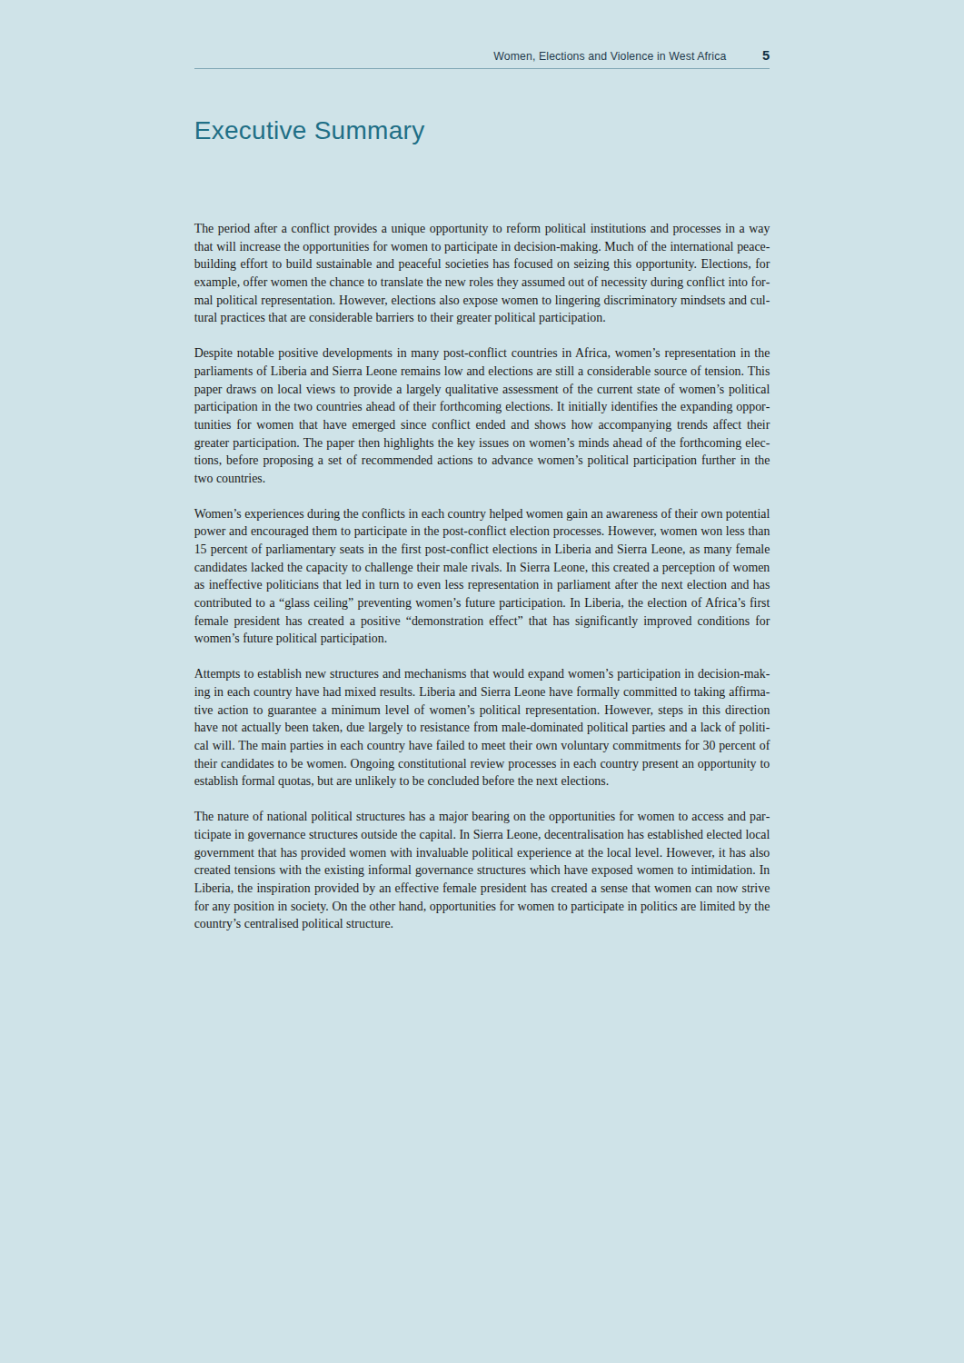Women, Elections and Violence in West Africa 5
Executive Summary
The period after a conflict provides a unique opportunity to reform political institutions and processes in a way that will increase the opportunities for women to participate in decision-making. Much of the international peacebuilding effort to build sustainable and peaceful societies has focused on seizing this opportunity. Elections, for example, offer women the chance to translate the new roles they assumed out of necessity during conflict into formal political representation. However, elections also expose women to lingering discriminatory mindsets and cultural practices that are considerable barriers to their greater political participation.
Despite notable positive developments in many post-conflict countries in Africa, women’s representation in the parliaments of Liberia and Sierra Leone remains low and elections are still a considerable source of tension. This paper draws on local views to provide a largely qualitative assessment of the current state of women’s political participation in the two countries ahead of their forthcoming elections. It initially identifies the expanding opportunities for women that have emerged since conflict ended and shows how accompanying trends affect their greater participation. The paper then highlights the key issues on women’s minds ahead of the forthcoming elections, before proposing a set of recommended actions to advance women’s political participation further in the two countries.
Women’s experiences during the conflicts in each country helped women gain an awareness of their own potential power and encouraged them to participate in the post-conflict election processes. However, women won less than 15 percent of parliamentary seats in the first post-conflict elections in Liberia and Sierra Leone, as many female candidates lacked the capacity to challenge their male rivals. In Sierra Leone, this created a perception of women as ineffective politicians that led in turn to even less representation in parliament after the next election and has contributed to a “glass ceiling” preventing women’s future participation. In Liberia, the election of Africa’s first female president has created a positive “demonstration effect” that has significantly improved conditions for women’s future political participation.
Attempts to establish new structures and mechanisms that would expand women’s participation in decision-making in each country have had mixed results. Liberia and Sierra Leone have formally committed to taking affirmative action to guarantee a minimum level of women’s political representation. However, steps in this direction have not actually been taken, due largely to resistance from male-dominated political parties and a lack of political will. The main parties in each country have failed to meet their own voluntary commitments for 30 percent of their candidates to be women. Ongoing constitutional review processes in each country present an opportunity to establish formal quotas, but are unlikely to be concluded before the next elections.
The nature of national political structures has a major bearing on the opportunities for women to access and participate in governance structures outside the capital. In Sierra Leone, decentralisation has established elected local government that has provided women with invaluable political experience at the local level. However, it has also created tensions with the existing informal governance structures which have exposed women to intimidation. In Liberia, the inspiration provided by an effective female president has created a sense that women can now strive for any position in society. On the other hand, opportunities for women to participate in politics are limited by the country’s centralised political structure.